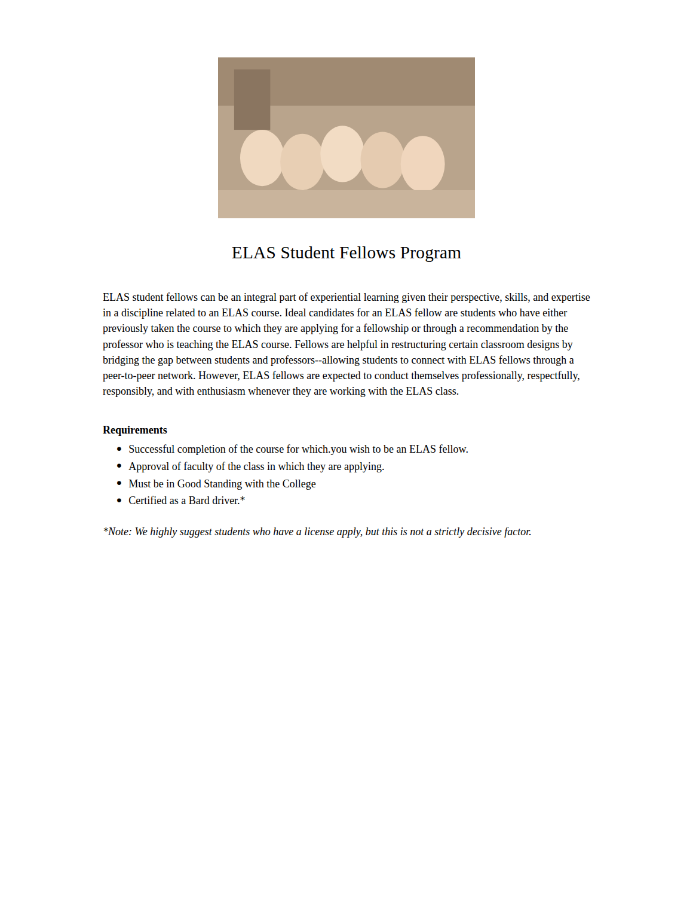ELAS Student Fellows Program
ELAS student fellows can be an integral part of experiential learning given their perspective, skills, and expertise in a discipline related to an ELAS course. Ideal candidates for an ELAS fellow are students who have either previously taken the course to which they are applying for a fellowship or through a recommendation by the professor who is teaching the ELAS course. Fellows are helpful in restructuring certain classroom designs by bridging the gap between students and professors--allowing students to connect with ELAS fellows through a peer-to-peer network. However, ELAS fellows are expected to conduct themselves professionally, respectfully, responsibly, and with enthusiasm whenever they are working with the ELAS class.
Requirements
Successful completion of the course for which.you wish to be an ELAS fellow.
Approval of faculty of the class in which they are applying.
Must be in Good Standing with the College
Certified as a Bard driver.*
*Note: We highly suggest students who have a license apply, but this is not a strictly decisive factor.